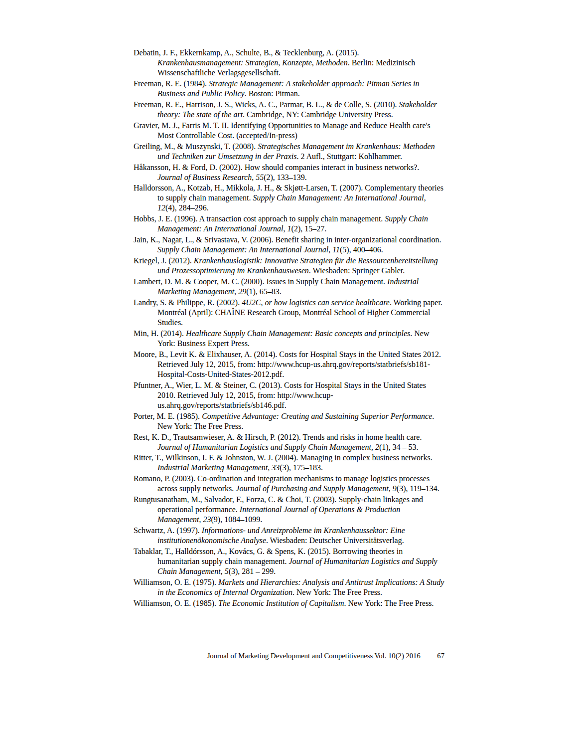Debatin, J. F., Ekkernkamp, A., Schulte, B., & Tecklenburg, A. (2015). Krankenhausmanagement: Strategien, Konzepte, Methoden. Berlin: Medizinisch Wissenschaftliche Verlagsgesellschaft.
Freeman, R. E. (1984). Strategic Management: A stakeholder approach: Pitman Series in Business and Public Policy. Boston: Pitman.
Freeman, R. E., Harrison, J. S., Wicks, A. C., Parmar, B. L., & de Colle, S. (2010). Stakeholder theory: The state of the art. Cambridge, NY: Cambridge University Press.
Gravier, M. J., Farris M. T. II. Identifying Opportunities to Manage and Reduce Health care's Most Controllable Cost. (accepted/In-press)
Greiling, M., & Muszynski, T. (2008). Strategisches Management im Krankenhaus: Methoden und Techniken zur Umsetzung in der Praxis. 2 Aufl., Stuttgart: Kohlhammer.
Håkansson, H. & Ford, D. (2002). How should companies interact in business networks?. Journal of Business Research, 55(2), 133–139.
Halldorsson, A., Kotzab, H., Mikkola, J. H., & Skjøtt-Larsen, T. (2007). Complementary theories to supply chain management. Supply Chain Management: An International Journal, 12(4), 284–296.
Hobbs, J. E. (1996). A transaction cost approach to supply chain management. Supply Chain Management: An International Journal, 1(2), 15–27.
Jain, K., Nagar, L., & Srivastava, V. (2006). Benefit sharing in inter-organizational coordination. Supply Chain Management: An International Journal, 11(5), 400–406.
Kriegel, J. (2012). Krankenhauslogistik: Innovative Strategien für die Ressourcenbereitstellung und Prozessoptimierung im Krankenhauswesen. Wiesbaden: Springer Gabler.
Lambert, D. M. & Cooper, M. C. (2000). Issues in Supply Chain Management. Industrial Marketing Management, 29(1), 65–83.
Landry, S. & Philippe, R. (2002). 4U2C, or how logistics can service healthcare. Working paper. Montréal (April): CHAÎNE Research Group, Montréal School of Higher Commercial Studies.
Min, H. (2014). Healthcare Supply Chain Management: Basic concepts and principles. New York: Business Expert Press.
Moore, B., Levit K. & Elixhauser, A. (2014). Costs for Hospital Stays in the United States 2012. Retrieved July 12, 2015, from: http://www.hcup-us.ahrq.gov/reports/statbriefs/sb181-Hospital-Costs-United-States-2012.pdf.
Pfuntner, A., Wier, L. M. & Steiner, C. (2013). Costs for Hospital Stays in the United States 2010. Retrieved July 12, 2015, from: http://www.hcup-us.ahrq.gov/reports/statbriefs/sb146.pdf.
Porter, M. E. (1985). Competitive Advantage: Creating and Sustaining Superior Performance. New York: The Free Press.
Rest, K. D., Trautsamwieser, A. & Hirsch, P. (2012). Trends and risks in home health care. Journal of Humanitarian Logistics and Supply Chain Management, 2(1), 34 – 53.
Ritter, T., Wilkinson, I. F. & Johnston, W. J. (2004). Managing in complex business networks. Industrial Marketing Management, 33(3), 175–183.
Romano, P. (2003). Co-ordination and integration mechanisms to manage logistics processes across supply networks. Journal of Purchasing and Supply Management, 9(3), 119–134.
Rungtusanatham, M., Salvador, F., Forza, C. & Choi, T. (2003). Supply-chain linkages and operational performance. International Journal of Operations & Production Management, 23(9), 1084–1099.
Schwartz, A. (1997). Informations- und Anreizprobleme im Krankenhaussektor: Eine institutionenökonomische Analyse. Wiesbaden: Deutscher Universitätsverlag.
Tabaklar, T., Halldórsson, A., Kovács, G. & Spens, K. (2015). Borrowing theories in humanitarian supply chain management. Journal of Humanitarian Logistics and Supply Chain Management, 5(3), 281 – 299.
Williamson, O. E. (1975). Markets and Hierarchies: Analysis and Antitrust Implications: A Study in the Economics of Internal Organization. New York: The Free Press.
Williamson, O. E. (1985). The Economic Institution of Capitalism. New York: The Free Press.
Journal of Marketing Development and Competitiveness Vol. 10(2) 201667